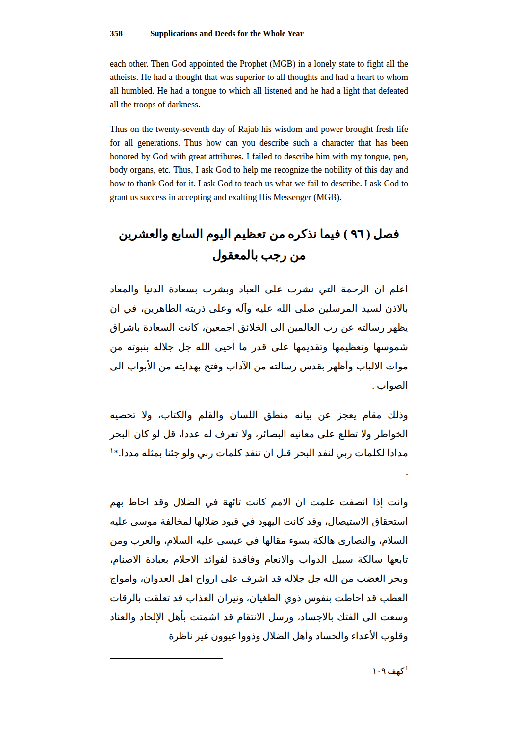358 Supplications and Deeds for the Whole Year
each other. Then God appointed the Prophet (MGB) in a lonely state to fight all the atheists. He had a thought that was superior to all thoughts and had a heart to whom all humbled. He had a tongue to which all listened and he had a light that defeated all the troops of darkness.
Thus on the twenty-seventh day of Rajab his wisdom and power brought fresh life for all generations. Thus how can you describe such a character that has been honored by God with great attributes. I failed to describe him with my tongue, pen, body organs, etc. Thus, I ask God to help me recognize the nobility of this day and how to thank God for it. I ask God to teach us what we fail to describe. I ask God to grant us success in accepting and exalting His Messenger (MGB).
فصل ( ٩٦ ) فيما نذكره من تعظيم اليوم السابع والعشرين من رجب بالمعقول
اعلم ان الرحمة التي نشرت على العباد وبشرت بسعادة الدنيا والمعاد بالاذن لسيد المرسلين صلى الله عليه وآله وعلى ذريته الطاهرين، في ان يظهر رسالته عن رب العالمين الى الخلائق اجمعين، كانت السعادة باشراق شموسها وتعظيمها وتقديمها على قدر ما أحيى الله جل جلاله بنبوته من موات الالباب وأظهر بقدس رسالته من الآداب وفتح بهدايته من الأبواب الى الصواب .
وذلك مقام يعجز عن بيانه منطق اللسان والقلم والكتاب، ولا تحصيه الخواطر ولا تطلع على معانيه البصائر، ولا تعرف له عددا، قل لو كان البحر مدادا لكلمات ربي لنفد البحر قبل ان تنفد كلمات ربي ولو جئنا بمثله مددا.*١ .
وانت إذا انصفت علمت ان الامم كانت تائهة في الضلال وقد احاط بهم استحقاق الاستيصال، وقد كانت اليهود في قيود ضلالها لمخالفة موسى عليه السلام، والنصارى هالكة بسوء مقالها في عيسى عليه السلام، والعرب ومن تابعها سالكة سبيل الدواب والانعام وفاقدة لفوائد الاحلام بعبادة الاصنام، وبحر الغضب من الله جل جلاله قد اشرف على ارواح اهل العدوان، وامواج العطب قد احاطت بنفوس ذوي الطغيان، ونيران العذاب قد تعلقت بالرقات وسعت الى الفتك بالاجساد، ورسل الانتقام قد اشمتت بأهل الإلحاد والعناد وقلوب الأعداء والحساد وأهل الضلال وذووا غيوون غير ناظرة
1كهف ١٠٩